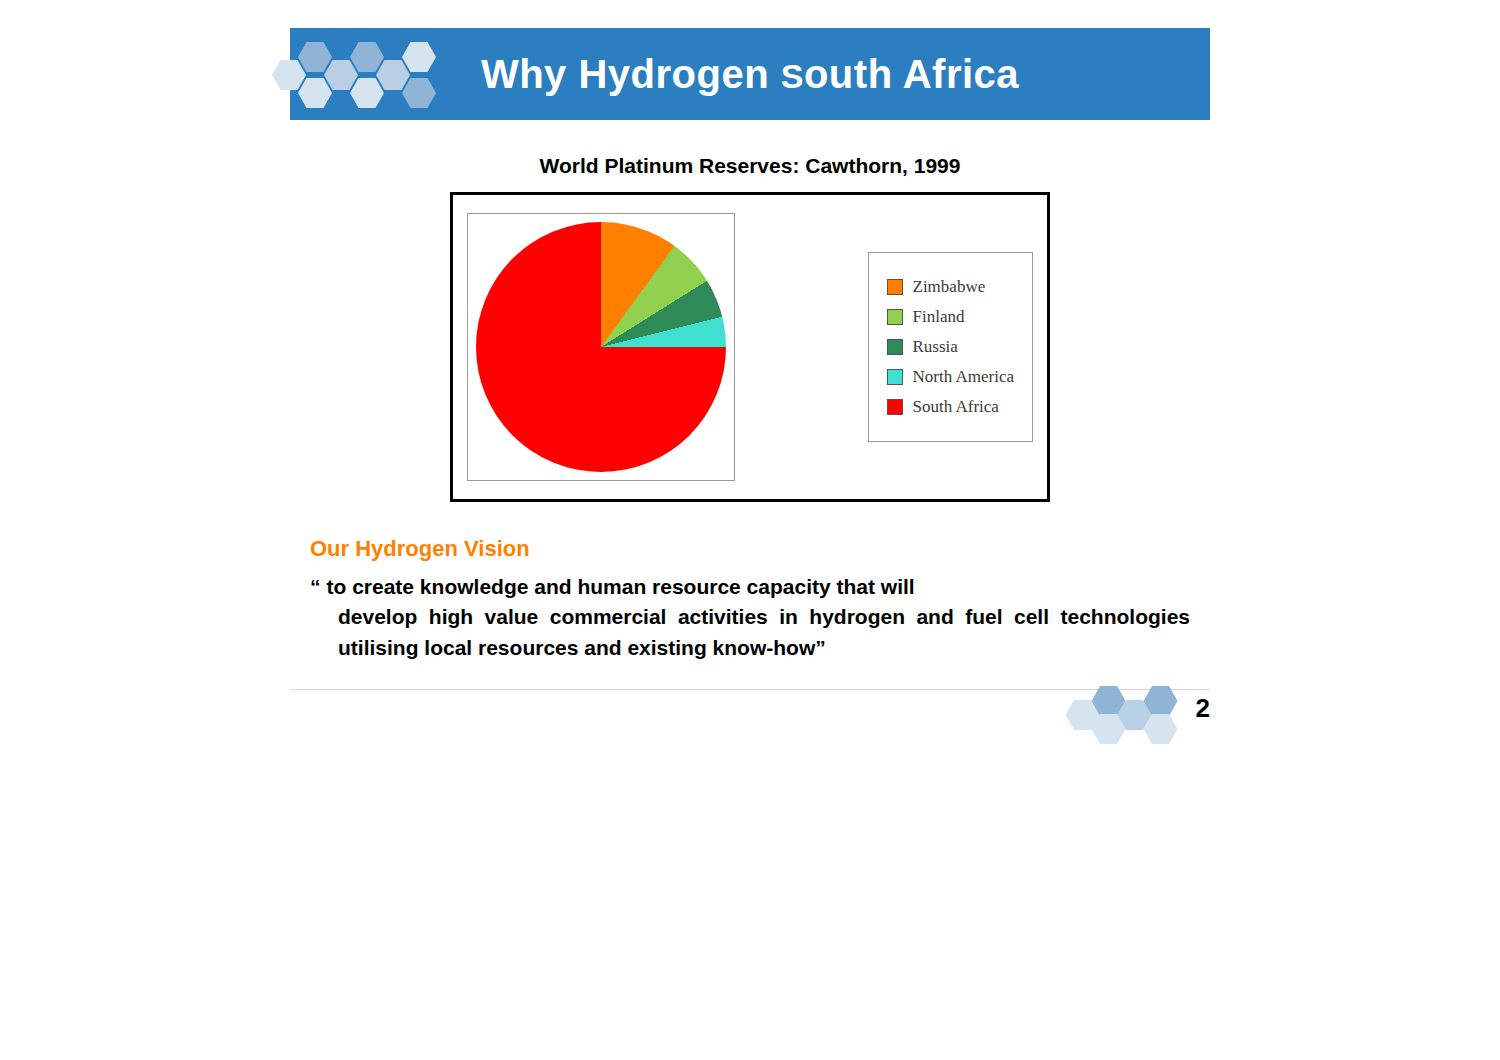Why Hydrogen South Africa
World Platinum Reserves: Cawthorn, 1999
Zimbabwe
Finland
Russia
North America
South Africa
Our Hydrogen Vision
“to create knowledge and human resource capacity that will develop high value commercial activities in hydrogen and fuel cell technologies utilising local resources and existing know-how”
2